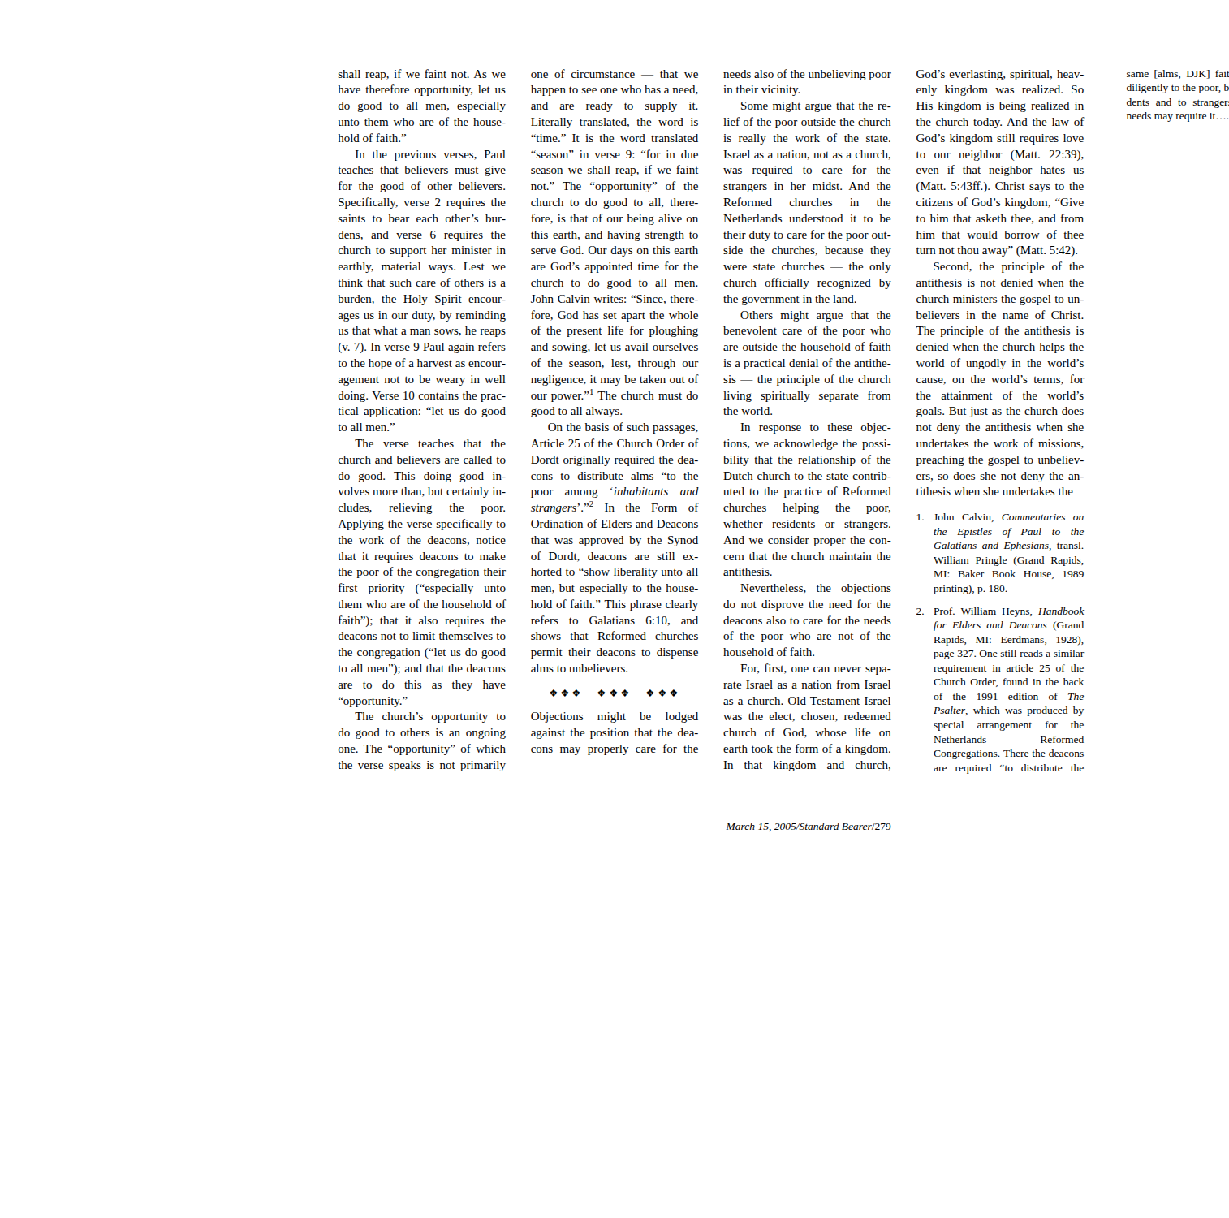shall reap, if we faint not. As we have therefore opportunity, let us do good to all men, especially unto them who are of the household of faith.”
In the previous verses, Paul teaches that believers must give for the good of other believers. Specifically, verse 2 requires the saints to bear each other’s burdens, and verse 6 requires the church to support her minister in earthly, material ways. Lest we think that such care of others is a burden, the Holy Spirit encourages us in our duty, by reminding us that what a man sows, he reaps (v. 7). In verse 9 Paul again refers to the hope of a harvest as encouragement not to be weary in well doing. Verse 10 contains the practical application: “let us do good to all men.”
The verse teaches that the church and believers are called to do good. This doing good involves more than, but certainly includes, relieving the poor. Applying the verse specifically to the work of the deacons, notice that it requires deacons to make the poor of the congregation their first priority (“especially unto them who are of the household of faith”); that it also requires the deacons not to limit themselves to the congregation (“let us do good to all men”); and that the deacons are to do this as they have “opportunity.”
The church’s opportunity to do good to others is an ongoing one. The “opportunity” of which the verse speaks is not primarily one of circumstance — that we happen to see one who has a need, and are ready to supply it. Literally translated, the word is “time.” It is the word translated “season” in verse 9: “for in due season we shall reap, if we faint not.” The “opportunity” of the church to do good to all, therefore, is that of our being alive on this earth, and having strength to serve God. Our days on this earth are God’s appointed time for the church to do good to all men. John Calvin writes: “Since, therefore, God has set apart the whole of the present life for ploughing and sowing, let us avail ourselves of the season, lest, through our negligence, it may be taken out of our power.”1 The church must do good to all always.
On the basis of such passages, Article 25 of the Church Order of Dordt originally required the deacons to distribute alms “to the poor among ‘inhabitants and strangers’.”2 In the Form of Ordination of Elders and Deacons that was approved by the Synod of Dordt, deacons are still exhorted to “show liberality unto all men, but especially to the household of faith.” This phrase clearly refers to Galatians 6:10, and shows that Reformed churches permit their deacons to dispense alms to unbelievers.
❖❖❖ ❖❖❖ ❖❖❖
Objections might be lodged against the position that the deacons may properly care for the needs also of the unbelieving poor in their vicinity.
Some might argue that the relief of the poor outside the church is really the work of the state. Israel as a nation, not as a church, was required to care for the strangers in her midst. And the Reformed churches in the Netherlands understood it to be their duty to care for the poor outside the churches, because they were state churches — the only church officially recognized by the government in the land.
Others might argue that the benevolent care of the poor who are outside the household of faith is a practical denial of the antithesis — the principle of the church living spiritually separate from the world.
In response to these objections, we acknowledge the possibility that the relationship of the Dutch church to the state contributed to the practice of Reformed churches helping the poor, whether residents or strangers. And we consider proper the concern that the church maintain the antithesis.
Nevertheless, the objections do not disprove the need for the deacons also to care for the needs of the poor who are not of the household of faith.
For, first, one can never separate Israel as a nation from Israel as a church. Old Testament Israel was the elect, chosen, redeemed church of God, whose life on earth took the form of a kingdom. In that kingdom and church, God’s everlasting, spiritual, heavenly kingdom was realized. So His kingdom is being realized in the church today. And the law of God’s kingdom still requires love to our neighbor (Matt. 22:39), even if that neighbor hates us (Matt. 5:43ff.). Christ says to the citizens of God’s kingdom, “Give to him that asketh thee, and from him that would borrow of thee turn not thou away” (Matt. 5:42).
Second, the principle of the antithesis is not denied when the church ministers the gospel to unbelievers in the name of Christ. The principle of the antithesis is denied when the church helps the world of ungodly in the world’s cause, on the world’s terms, for the attainment of the world’s goals. But just as the church does not deny the antithesis when she undertakes the work of missions, preaching the gospel to unbelievers, so does she not deny the antithesis when she undertakes the
1. John Calvin, Commentaries on the Epistles of Paul to the Galatians and Ephesians, transl. William Pringle (Grand Rapids, MI: Baker Book House, 1989 printing), p. 180.
2. Prof. William Heyns, Handbook for Elders and Deacons (Grand Rapids, MI: Eerdmans, 1928), page 327. One still reads a similar requirement in article 25 of the Church Order, found in the back of the 1991 edition of The Psalter, which was produced by special arrangement for the Netherlands Reformed Congregations. There the deacons are required “to distribute the same [alms, DJK] faithfully and diligently to the poor, both to residents and to strangers, as their needs may require it….”
March 15, 2005/Standard Bearer/279